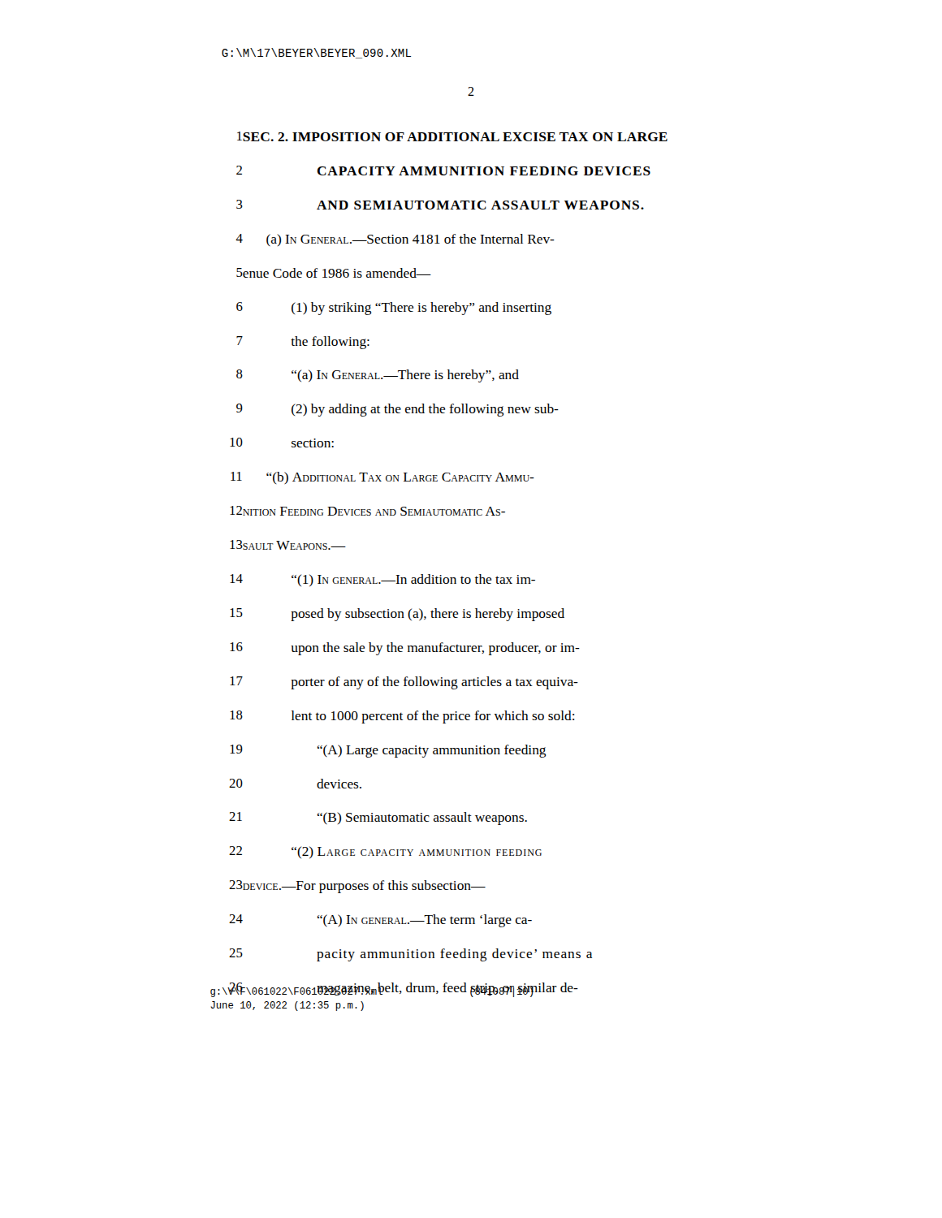G:\M\17\BEYER\BEYER_090.XML
2
| 1 | SEC. 2. IMPOSITION OF ADDITIONAL EXCISE TAX ON LARGE |
| 2 | CAPACITY AMMUNITION FEEDING DEVICES |
| 3 | AND SEMIAUTOMATIC ASSAULT WEAPONS. |
| 4 | (a) In General. —Section 4181 of the Internal Rev- |
| 5 | enue Code of 1986 is amended— |
| 6 | (1) by striking “There is hereby” and inserting |
| 7 | the following: |
| 8 | “(a) In General. —There is hereby”, and |
| 9 | (2) by adding at the end the following new sub- |
| 10 | section: |
| 11 | “(b) Additional Tax on Large Capacity Ammu- |
| 12 | nition Feeding Devices and Semiautomatic As- |
| 13 | sault Weapons. — |
| 14 | “(1) In general. —In addition to the tax im- |
| 15 | posed by subsection (a), there is hereby imposed |
| 16 | upon the sale by the manufacturer, producer, or im- |
| 17 | porter of any of the following articles a tax equiva- |
| 18 | lent to 1000 percent of the price for which so sold: |
| 19 | “(A) Large capacity ammunition feeding |
| 20 | devices. |
| 21 | “(B) Semiautomatic assault weapons. |
| 22 | “(2) Large capacity ammunition feeding |
| 23 | device. —For purposes of this subsection— |
| 24 | “(A) In general. —The term ‘large ca- |
| 25 | pacity ammunition feeding device’ means a |
| 26 | magazine, belt, drum, feed strip, or similar de- |
g:\V\F\061022\F061022.027.xml (841087|10)
June 10, 2022 (12:35 p.m.)